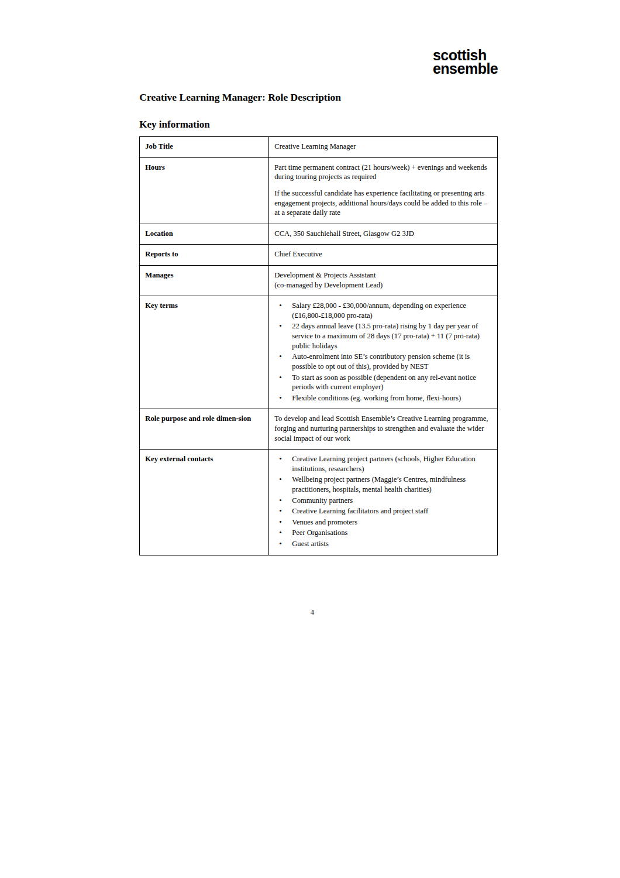scottish
ensemble
Creative Learning Manager: Role Description
Key information
| Job Title | Creative Learning Manager |
| Hours | Part time permanent contract (21 hours/week) + evenings and weekends during touring projects as required If the successful candidate has experience facilitating or presenting arts engagement projects, additional hours/days could be added to this role – at a separate daily rate |
| Location | CCA, 350 Sauchiehall Street, Glasgow G2 3JD |
| Reports to | Chief Executive |
| Manages | Development & Projects Assistant (co-managed by Development Lead) |
| Key terms | Salary £28,000 - £30,000/annum, depending on experience (£16,800-£18,000 pro-rata) 22 days annual leave (13.5 pro-rata) rising by 1 day per year of service to a maximum of 28 days (17 pro-rata) + 11 (7 pro-rata) public holidays Auto-enrolment into SE’s contributory pension scheme (it is possible to opt out of this), provided by NEST To start as soon as possible (dependent on any rel-evant notice periods with current employer) Flexible conditions (eg. working from home, flexi-hours) |
| Role purpose and role dimen-sion | To develop and lead Scottish Ensemble’s Creative Learning programme, forging and nurturing partnerships to strengthen and evaluate the wider social impact of our work |
| Key external contacts | Creative Learning project partners (schools, Higher Education institutions, researchers) Wellbeing project partners (Maggie’s Centres, mindfulness practitioners, hospitals, mental health charities) Community partners Creative Learning facilitators and project staff Venues and promoters Peer Organisations Guest artists |
4